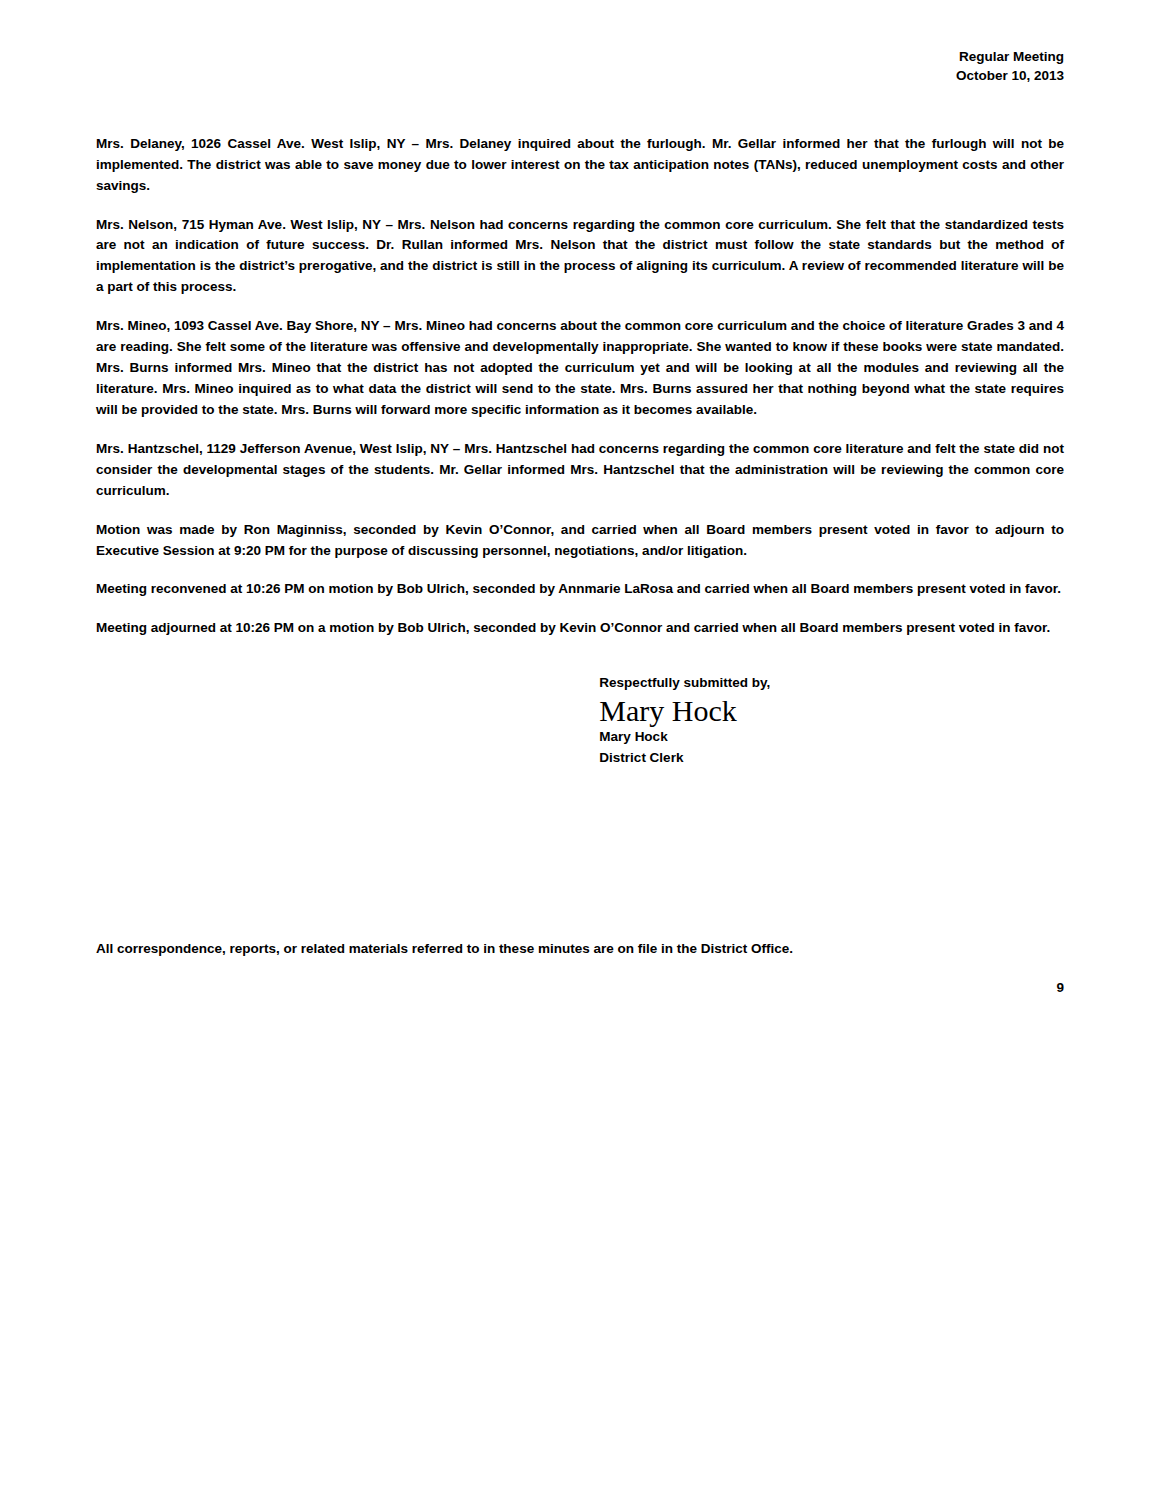Regular Meeting
October 10, 2013
Mrs. Delaney, 1026 Cassel Ave. West Islip, NY – Mrs. Delaney inquired about the furlough. Mr. Gellar informed her that the furlough will not be implemented. The district was able to save money due to lower interest on the tax anticipation notes (TANs), reduced unemployment costs and other savings.
Mrs. Nelson, 715 Hyman Ave. West Islip, NY – Mrs. Nelson had concerns regarding the common core curriculum. She felt that the standardized tests are not an indication of future success. Dr. Rullan informed Mrs. Nelson that the district must follow the state standards but the method of implementation is the district’s prerogative, and the district is still in the process of aligning its curriculum. A review of recommended literature will be a part of this process.
Mrs. Mineo, 1093 Cassel Ave. Bay Shore, NY – Mrs. Mineo had concerns about the common core curriculum and the choice of literature Grades 3 and 4 are reading. She felt some of the literature was offensive and developmentally inappropriate. She wanted to know if these books were state mandated. Mrs. Burns informed Mrs. Mineo that the district has not adopted the curriculum yet and will be looking at all the modules and reviewing all the literature. Mrs. Mineo inquired as to what data the district will send to the state. Mrs. Burns assured her that nothing beyond what the state requires will be provided to the state. Mrs. Burns will forward more specific information as it becomes available.
Mrs. Hantzschel, 1129 Jefferson Avenue, West Islip, NY – Mrs. Hantzschel had concerns regarding the common core literature and felt the state did not consider the developmental stages of the students. Mr. Gellar informed Mrs. Hantzschel that the administration will be reviewing the common core curriculum.
Motion was made by Ron Maginniss, seconded by Kevin O’Connor, and carried when all Board members present voted in favor to adjourn to Executive Session at 9:20 PM for the purpose of discussing personnel, negotiations, and/or litigation.
Meeting reconvened at 10:26 PM on motion by Bob Ulrich, seconded by Annmarie LaRosa and carried when all Board members present voted in favor.
Meeting adjourned at 10:26 PM on a motion by Bob Ulrich, seconded by Kevin O’Connor and carried when all Board members present voted in favor.
Respectfully submitted by,
Mary Hock
Mary Hock
District Clerk
All correspondence, reports, or related materials referred to in these minutes are on file in the District Office.
9